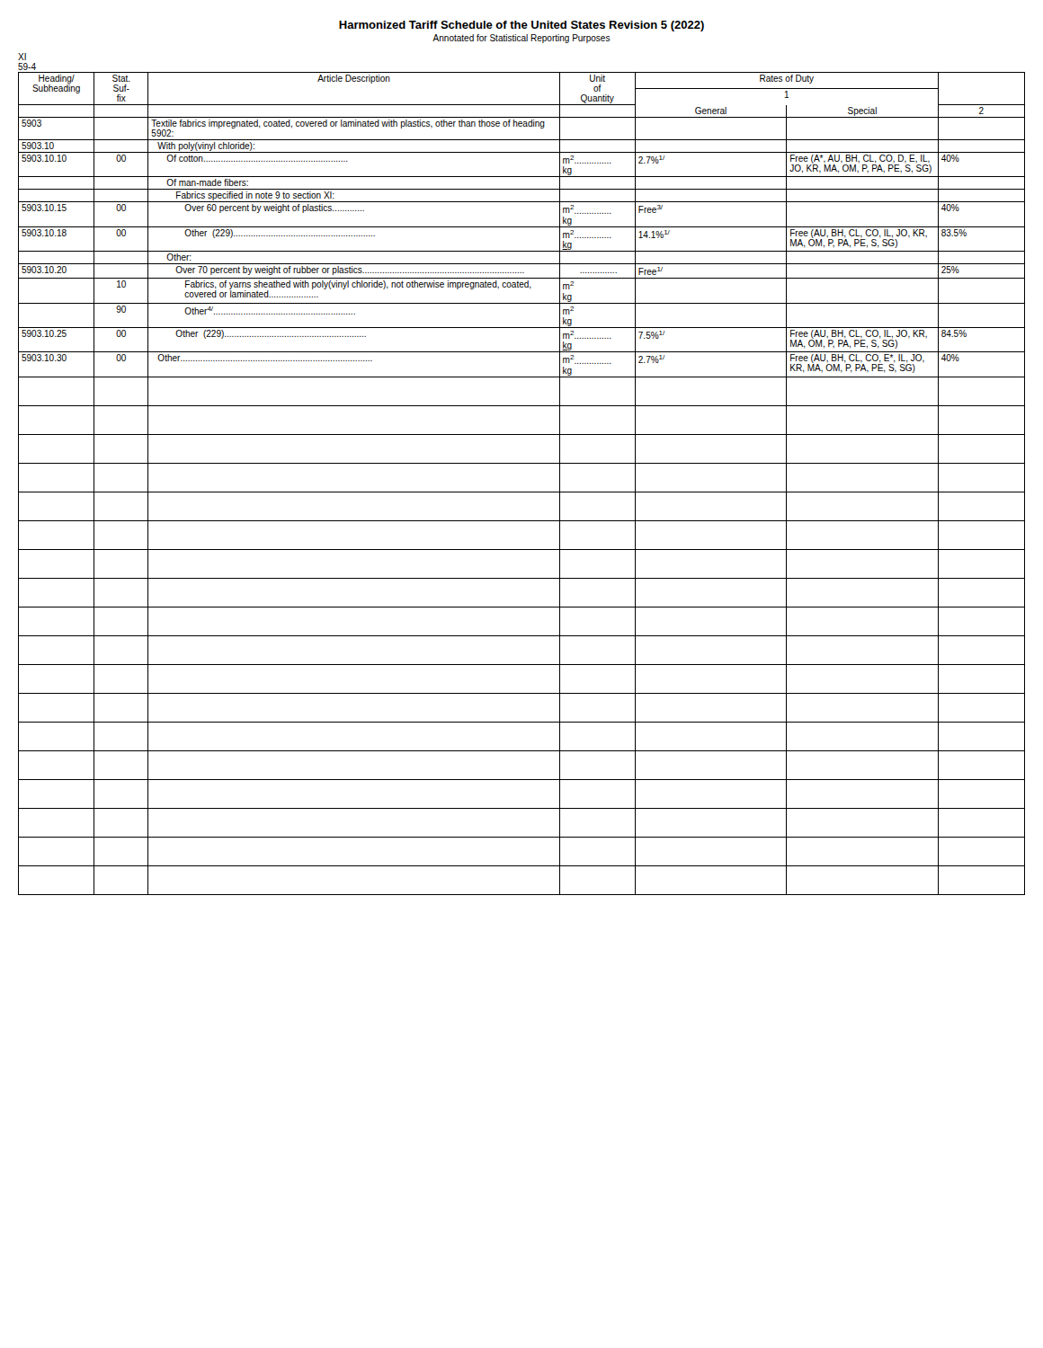Harmonized Tariff Schedule of the United States Revision 5 (2022)
Annotated for Statistical Reporting Purposes
XI
59-4
| Heading/ Subheading | Stat. Suf- fix | Article Description | Unit of Quantity | Rates of Duty | |
| --- | --- | --- | --- | --- | --- |
| 1 |
| | | | | General | Special | 2 |
| 5903 | | Textile fabrics impregnated, coated, covered or laminated with plastics, other than those of heading 5902: | | | | |
| 5903.10 | | With poly(vinyl chloride): | | | | |
| 5903.10.10 | 00 | Of cotton .......................................................... | m 2 ............... kg | 2.7% 1/ | Free (A*, AU, BH, CL, CO, D, E, IL, JO, KR, MA, OM, P, PA, PE, S, SG) | 40% |
| | | Of man-made fibers: | | | | |
| | | Fabrics specified in note 9 to section XI: | | | | |
| 5903.10.15 | 00 | Over 60 percent by weight of plastics ............. | m 2 ............... kg | Free 3/ | | 40% |
| 5903.10.18 | 00 | Other (229) ......................................................... | m 2 ............... kg | 14.1% 1/ | Free (AU, BH, CL, CO, IL, JO, KR, MA, OM, P, PA, PE, S, SG) | 83.5% |
| | | Other: | | | | |
| 5903.10.20 | | Over 70 percent by weight of rubber or plastics ................................................................. | ............... | Free 1/ | | 25% |
| | 10 | Fabrics, of yarns sheathed with poly(vinyl chloride), not otherwise impregnated, coated, covered or laminated .................... | m 2 kg | | | |
| | 90 | Other 4/ ......................................................... | m 2 kg | | | |
| 5903.10.25 | 00 | Other (229) ......................................................... | m 2 ............... kg | 7.5% 1/ | Free (AU, BH, CL, CO, IL, JO, KR, MA, OM, P, PA, PE, S, SG) | 84.5% |
| 5903.10.30 | 00 | Other ............................................................................. | m 2 ............... kg | 2.7% 1/ | Free (AU, BH, CL, CO, E*, IL, JO, KR, MA, OM, P, PA, PE, S, SG) | 40% |